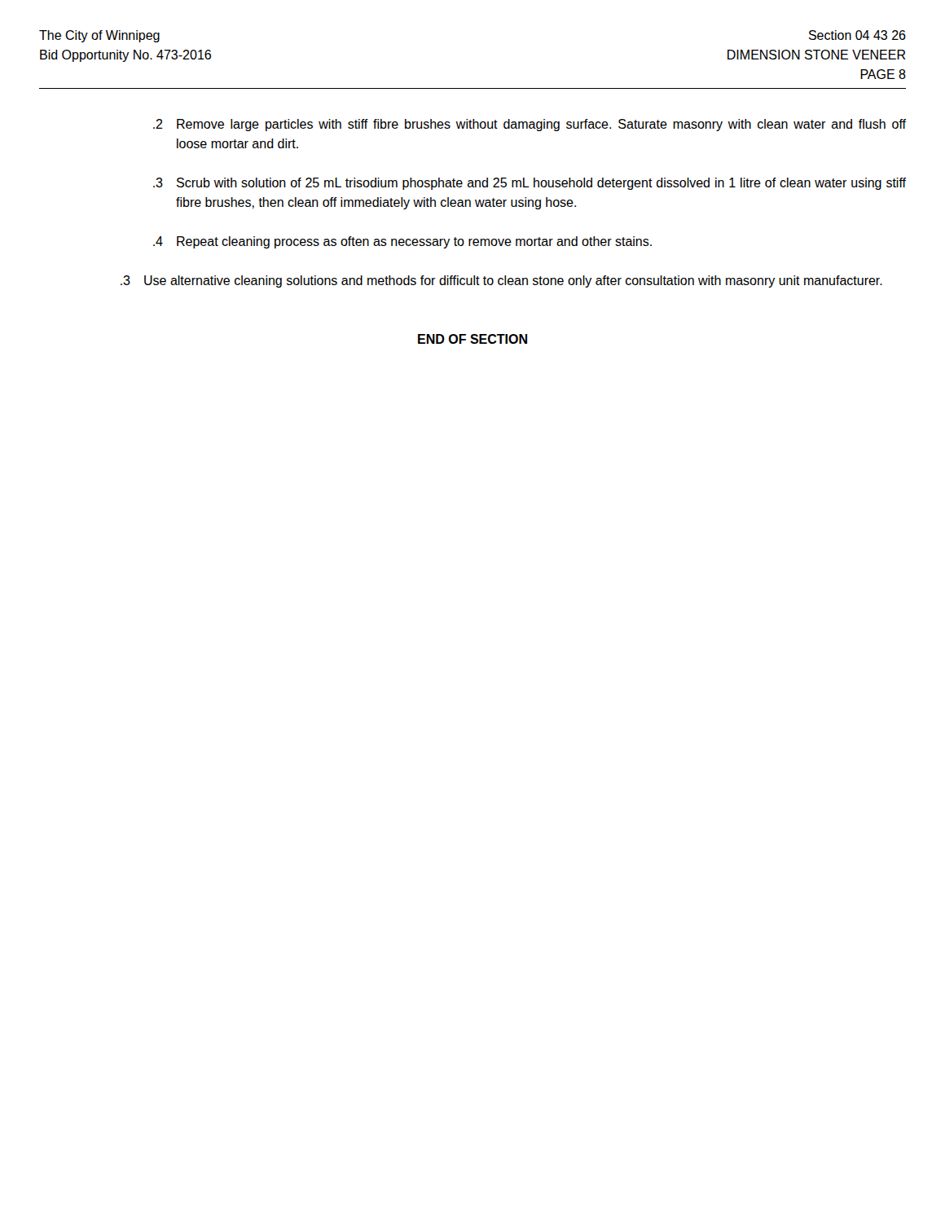The City of Winnipeg
Bid Opportunity No. 473-2016
Section 04 43 26
DIMENSION STONE VENEER
PAGE 8
.2
Remove large particles with stiff fibre brushes without damaging surface. Saturate masonry with clean water and flush off loose mortar and dirt.
.3
Scrub with solution of 25 mL trisodium phosphate and 25 mL household detergent dissolved in 1 litre of clean water using stiff fibre brushes, then clean off immediately with clean water using hose.
.4
Repeat cleaning process as often as necessary to remove mortar and other stains.
.3
Use alternative cleaning solutions and methods for difficult to clean stone only after consultation with masonry unit manufacturer.
END OF SECTION